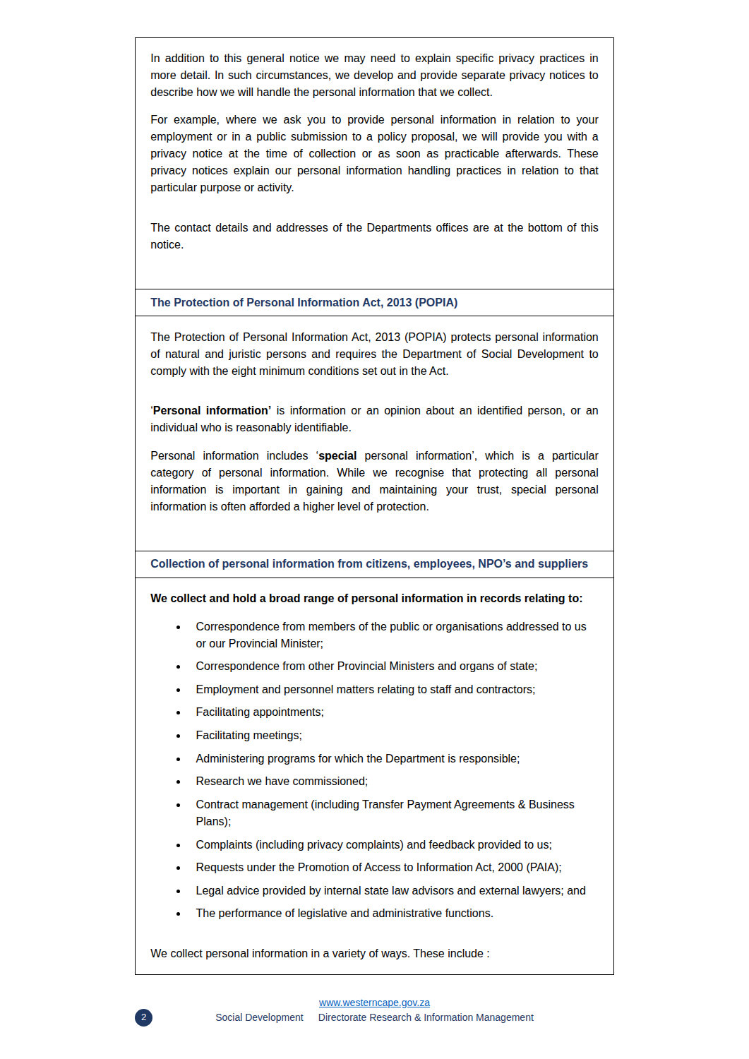In addition to this general notice we may need to explain specific privacy practices in more detail. In such circumstances, we develop and provide separate privacy notices to describe how we will handle the personal information that we collect.
For example, where we ask you to provide personal information in relation to your employment or in a public submission to a policy proposal, we will provide you with a privacy notice at the time of collection or as soon as practicable afterwards. These privacy notices explain our personal information handling practices in relation to that particular purpose or activity.
The contact details and addresses of the Departments offices are at the bottom of this notice.
The Protection of Personal Information Act, 2013 (POPIA)
The Protection of Personal Information Act, 2013 (POPIA) protects personal information of natural and juristic persons and requires the Department of Social Development to comply with the eight minimum conditions set out in the Act.
‘Personal information’ is information or an opinion about an identified person, or an individual who is reasonably identifiable.
Personal information includes ‘special personal information’, which is a particular category of personal information. While we recognise that protecting all personal information is important in gaining and maintaining your trust, special personal information is often afforded a higher level of protection.
Collection of personal information from citizens, employees, NPO’s and suppliers
We collect and hold a broad range of personal information in records relating to:
Correspondence from members of the public or organisations addressed to us or our Provincial Minister;
Correspondence from other Provincial Ministers and organs of state;
Employment and personnel matters relating to staff and contractors;
Facilitating appointments;
Facilitating meetings;
Administering programs for which the Department is responsible;
Research we have commissioned;
Contract management (including Transfer Payment Agreements & Business Plans);
Complaints (including privacy complaints) and feedback provided to us;
Requests under the Promotion of Access to Information Act, 2000 (PAIA);
Legal advice provided by internal state law advisors and external lawyers; and
The performance of legislative and administrative functions.
We collect personal information in a variety of ways. These include :
2
www.westerncape.gov.za
Social Development Directorate Research & Information Management